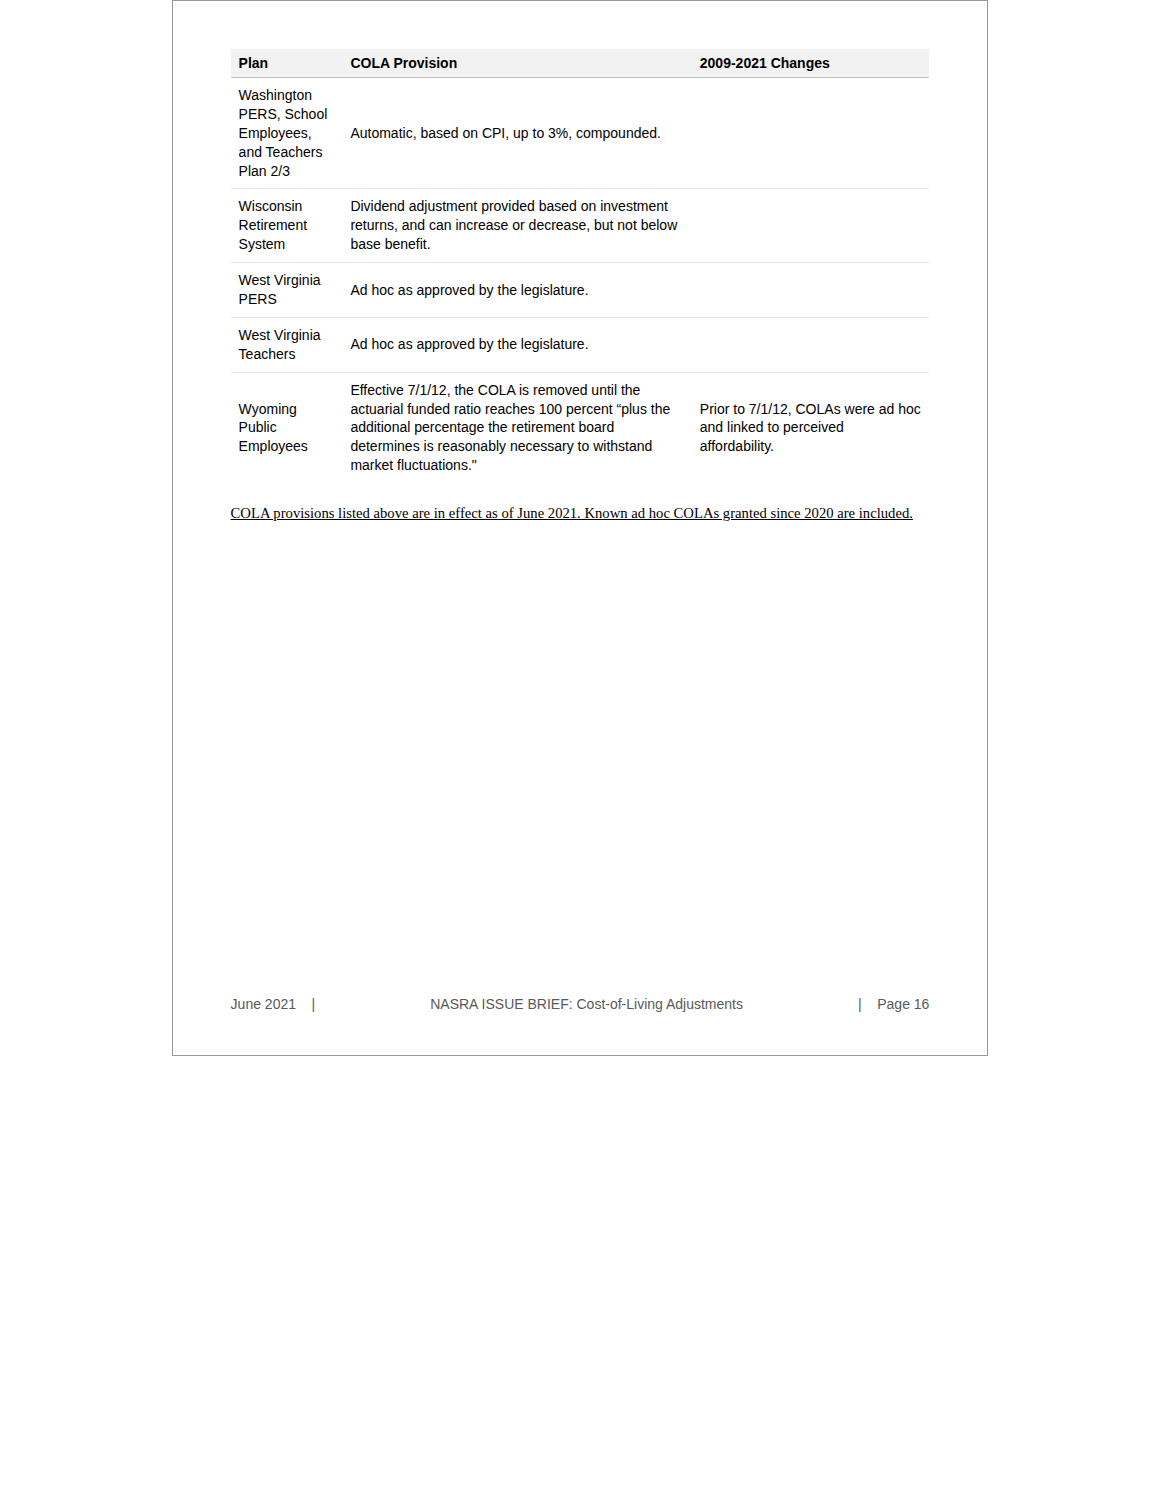| Plan | COLA Provision | 2009-2021 Changes |
| --- | --- | --- |
| Washington PERS, School Employees, and Teachers Plan 2/3 | Automatic, based on CPI, up to 3%, compounded. | |
| Wisconsin Retirement System | Dividend adjustment provided based on investment returns, and can increase or decrease, but not below base benefit. | |
| West Virginia PERS | Ad hoc as approved by the legislature. | |
| West Virginia Teachers | Ad hoc as approved by the legislature. | |
| Wyoming Public Employees | Effective 7/1/12, the COLA is removed until the actuarial funded ratio reaches 100 percent “plus the additional percentage the retirement board determines is reasonably necessary to withstand market fluctuations." | Prior to 7/1/12, COLAs were ad hoc and linked to perceived affordability. |
COLA provisions listed above are in effect as of June 2021. Known ad hoc COLAs granted since 2020 are included.
June 2021 |
NASRA ISSUE BRIEF: Cost-of-Living Adjustments
| Page 16